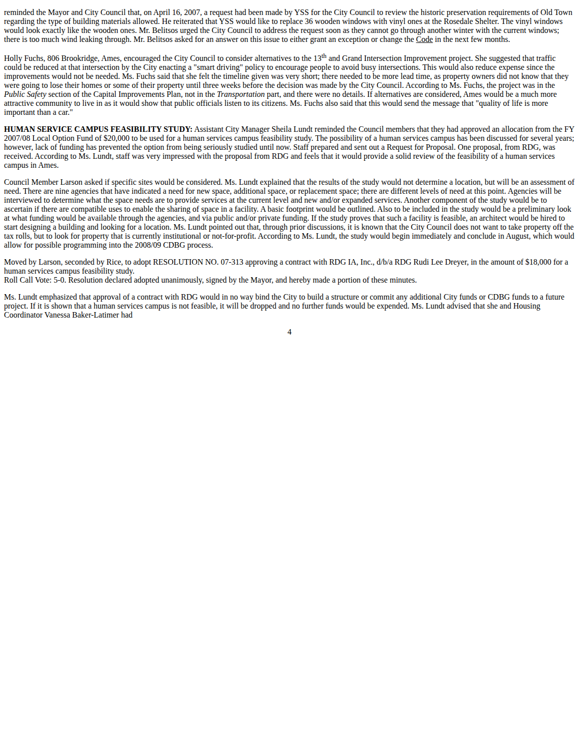reminded the Mayor and City Council that, on April 16, 2007, a request had been made by YSS for the City Council to review the historic preservation requirements of Old Town regarding the type of building materials allowed. He reiterated that YSS would like to replace 36 wooden windows with vinyl ones at the Rosedale Shelter. The vinyl windows would look exactly like the wooden ones. Mr. Belitsos urged the City Council to address the request soon as they cannot go through another winter with the current windows; there is too much wind leaking through. Mr. Belitsos asked for an answer on this issue to either grant an exception or change the Code in the next few months.
Holly Fuchs, 806 Brookridge, Ames, encouraged the City Council to consider alternatives to the 13th and Grand Intersection Improvement project. She suggested that traffic could be reduced at that intersection by the City enacting a "smart driving" policy to encourage people to avoid busy intersections. This would also reduce expense since the improvements would not be needed. Ms. Fuchs said that she felt the timeline given was very short; there needed to be more lead time, as property owners did not know that they were going to lose their homes or some of their property until three weeks before the decision was made by the City Council. According to Ms. Fuchs, the project was in the Public Safety section of the Capital Improvements Plan, not in the Transportation part, and there were no details. If alternatives are considered, Ames would be a much more attractive community to live in as it would show that public officials listen to its citizens. Ms. Fuchs also said that this would send the message that "quality of life is more important than a car."
HUMAN SERVICE CAMPUS FEASIBILITY STUDY: Assistant City Manager Sheila Lundt reminded the Council members that they had approved an allocation from the FY 2007/08 Local Option Fund of $20,000 to be used for a human services campus feasibility study. The possibility of a human services campus has been discussed for several years; however, lack of funding has prevented the option from being seriously studied until now. Staff prepared and sent out a Request for Proposal. One proposal, from RDG, was received. According to Ms. Lundt, staff was very impressed with the proposal from RDG and feels that it would provide a solid review of the feasibility of a human services campus in Ames.
Council Member Larson asked if specific sites would be considered. Ms. Lundt explained that the results of the study would not determine a location, but will be an assessment of need. There are nine agencies that have indicated a need for new space, additional space, or replacement space; there are different levels of need at this point. Agencies will be interviewed to determine what the space needs are to provide services at the current level and new and/or expanded services. Another component of the study would be to ascertain if there are compatible uses to enable the sharing of space in a facility. A basic footprint would be outlined. Also to be included in the study would be a preliminary look at what funding would be available through the agencies, and via public and/or private funding. If the study proves that such a facility is feasible, an architect would be hired to start designing a building and looking for a location. Ms. Lundt pointed out that, through prior discussions, it is known that the City Council does not want to take property off the tax rolls, but to look for property that is currently institutional or not-for-profit. According to Ms. Lundt, the study would begin immediately and conclude in August, which would allow for possible programming into the 2008/09 CDBG process.
Moved by Larson, seconded by Rice, to adopt RESOLUTION NO. 07-313 approving a contract with RDG IA, Inc., d/b/a RDG Rudi Lee Dreyer, in the amount of $18,000 for a human services campus feasibility study.
Roll Call Vote: 5-0. Resolution declared adopted unanimously, signed by the Mayor, and hereby made a portion of these minutes.
Ms. Lundt emphasized that approval of a contract with RDG would in no way bind the City to build a structure or commit any additional City funds or CDBG funds to a future project. If it is shown that a human services campus is not feasible, it will be dropped and no further funds would be expended. Ms. Lundt advised that she and Housing Coordinator Vanessa Baker-Latimer had
4